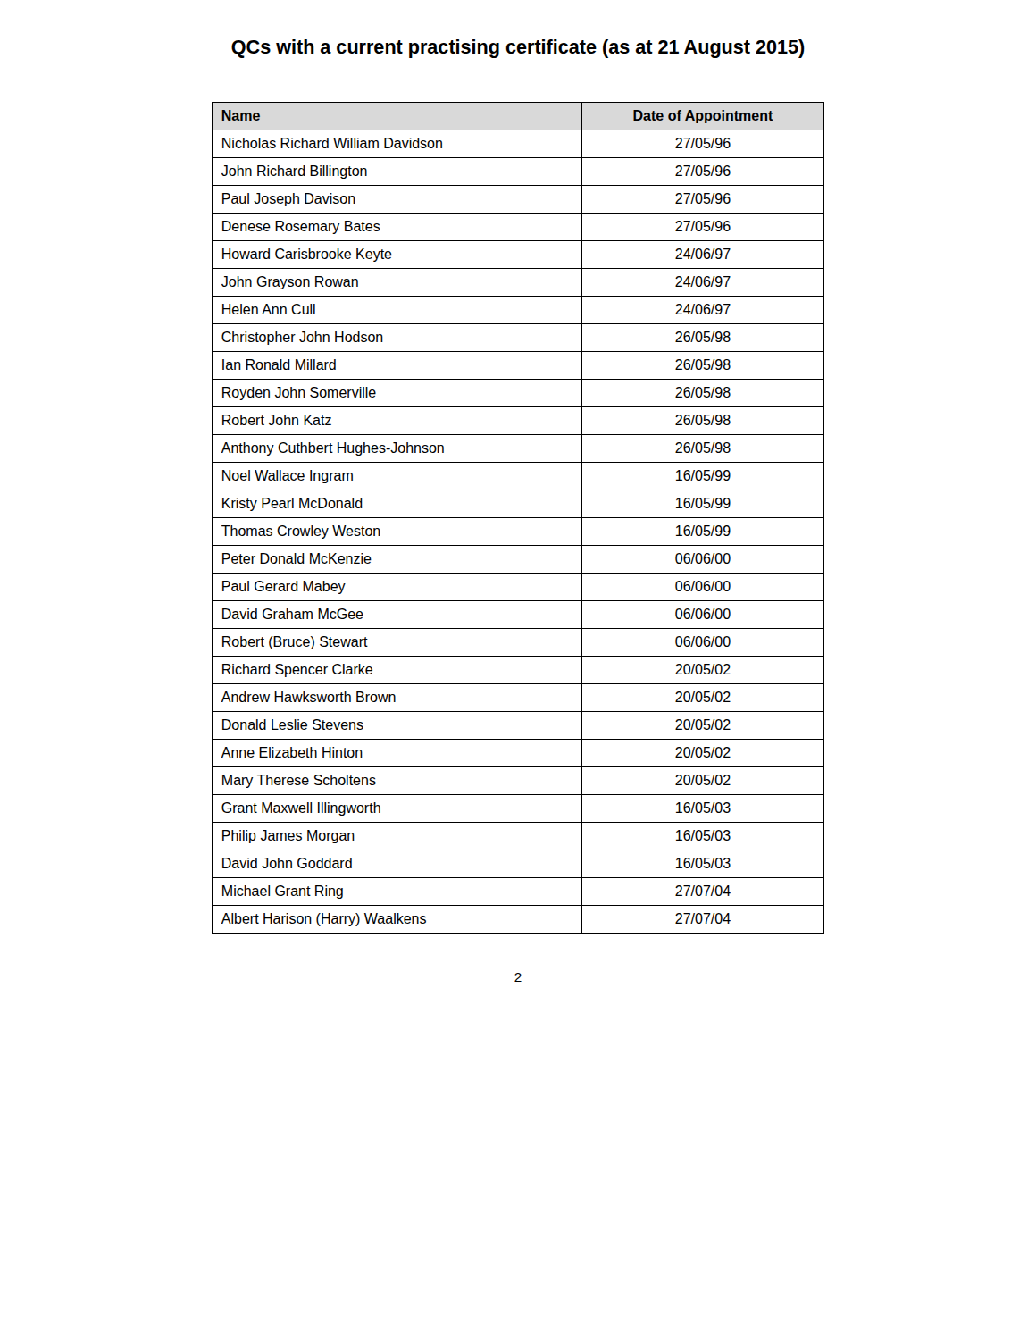QCs with a current practising certificate (as at 21 August 2015)
| Name | Date of Appointment |
| --- | --- |
| Nicholas Richard William Davidson | 27/05/96 |
| John Richard Billington | 27/05/96 |
| Paul Joseph Davison | 27/05/96 |
| Denese Rosemary Bates | 27/05/96 |
| Howard Carisbrooke Keyte | 24/06/97 |
| John Grayson Rowan | 24/06/97 |
| Helen Ann Cull | 24/06/97 |
| Christopher John Hodson | 26/05/98 |
| Ian Ronald Millard | 26/05/98 |
| Royden John Somerville | 26/05/98 |
| Robert John Katz | 26/05/98 |
| Anthony Cuthbert Hughes-Johnson | 26/05/98 |
| Noel Wallace Ingram | 16/05/99 |
| Kristy Pearl McDonald | 16/05/99 |
| Thomas Crowley Weston | 16/05/99 |
| Peter Donald McKenzie | 06/06/00 |
| Paul Gerard Mabey | 06/06/00 |
| David Graham McGee | 06/06/00 |
| Robert (Bruce) Stewart | 06/06/00 |
| Richard Spencer Clarke | 20/05/02 |
| Andrew Hawksworth Brown | 20/05/02 |
| Donald Leslie Stevens | 20/05/02 |
| Anne Elizabeth Hinton | 20/05/02 |
| Mary Therese Scholtens | 20/05/02 |
| Grant Maxwell Illingworth | 16/05/03 |
| Philip James Morgan | 16/05/03 |
| David John Goddard | 16/05/03 |
| Michael Grant Ring | 27/07/04 |
| Albert Harison (Harry) Waalkens | 27/07/04 |
2